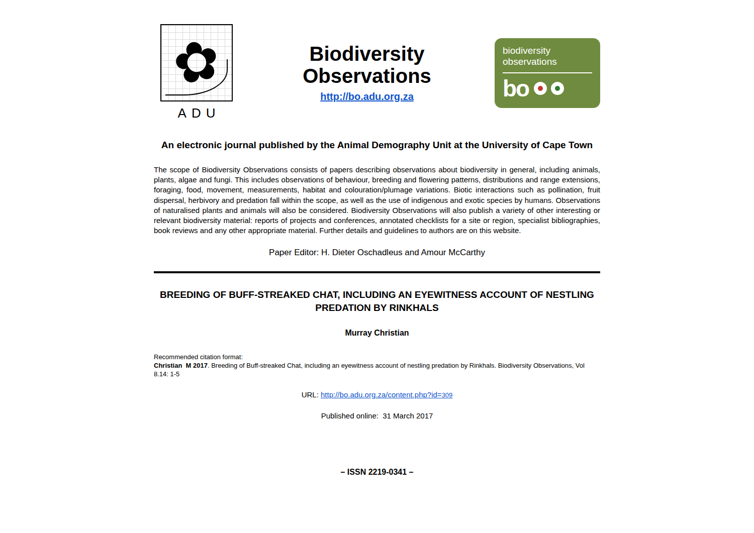✿
ADU
Biodiversity Observations
http://bo.adu.org.za
biodiversity
observations
bo
An electronic journal published by the Animal Demography Unit at the University of Cape Town
The scope of Biodiversity Observations consists of papers describing observations about biodiversity in general, including animals, plants, algae and fungi. This includes observations of behaviour, breeding and flowering patterns, distributions and range extensions, foraging, food, movement, measurements, habitat and colouration/plumage variations. Biotic interactions such as pollination, fruit dispersal, herbivory and predation fall within the scope, as well as the use of indigenous and exotic species by humans. Observations of naturalised plants and animals will also be considered. Biodiversity Observations will also publish a variety of other interesting or relevant biodiversity material: reports of projects and conferences, annotated checklists for a site or region, specialist bibliographies, book reviews and any other appropriate material. Further details and guidelines to authors are on this website.
Paper Editor: H. Dieter Oschadleus and Amour McCarthy
BREEDING OF BUFF-STREAKED CHAT, INCLUDING AN EYEWITNESS ACCOUNT OF NESTLING PREDATION BY RINKHALS
Murray Christian
Recommended citation format:
Christian M 2017. Breeding of Buff-streaked Chat, including an eyewitness account of nestling predation by Rinkhals. Biodiversity Observations, Vol 8.14: 1-5
URL: http://bo.adu.org.za/content.php?id=309
Published online: 31 March 2017
– ISSN 2219-0341 –